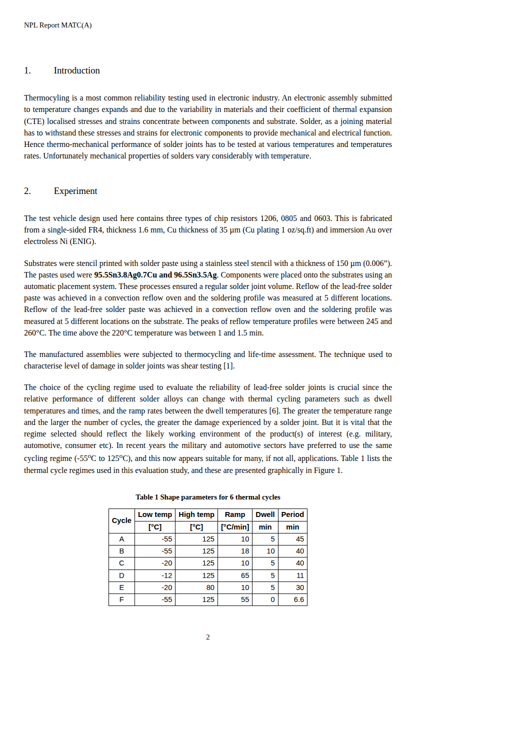NPL Report MATC(A)
1. Introduction
Thermocyling is a most common reliability testing used in electronic industry. An electronic assembly submitted to temperature changes expands and due to the variability in materials and their coefficient of thermal expansion (CTE) localised stresses and strains concentrate between components and substrate. Solder, as a joining material has to withstand these stresses and strains for electronic components to provide mechanical and electrical function. Hence thermo-mechanical performance of solder joints has to be tested at various temperatures and temperatures rates. Unfortunately mechanical properties of solders vary considerably with temperature.
2. Experiment
The test vehicle design used here contains three types of chip resistors 1206, 0805 and 0603. This is fabricated from a single-sided FR4, thickness 1.6 mm, Cu thickness of 35 µm (Cu plating 1 oz/sq.ft) and immersion Au over electroless Ni (ENIG).
Substrates were stencil printed with solder paste using a stainless steel stencil with a thickness of 150 µm (0.006”). The pastes used were 95.5Sn3.8Ag0.7Cu and 96.5Sn3.5Ag. Components were placed onto the substrates using an automatic placement system. These processes ensured a regular solder joint volume. Reflow of the lead-free solder paste was achieved in a convection reflow oven and the soldering profile was measured at 5 different locations. Reflow of the lead-free solder paste was achieved in a convection reflow oven and the soldering profile was measured at 5 different locations on the substrate. The peaks of reflow temperature profiles were between 245 and 260°C. The time above the 220°C temperature was between 1 and 1.5 min.
The manufactured assemblies were subjected to thermocycling and life-time assessment. The technique used to characterise level of damage in solder joints was shear testing [1].
The choice of the cycling regime used to evaluate the reliability of lead-free solder joints is crucial since the relative performance of different solder alloys can change with thermal cycling parameters such as dwell temperatures and times, and the ramp rates between the dwell temperatures [6]. The greater the temperature range and the larger the number of cycles, the greater the damage experienced by a solder joint. But it is vital that the regime selected should reflect the likely working environment of the product(s) of interest (e.g. military, automotive, consumer etc). In recent years the military and automotive sectors have preferred to use the same cycling regime (-55oC to 125oC), and this now appears suitable for many, if not all, applications. Table 1 lists the thermal cycle regimes used in this evaluation study, and these are presented graphically in Figure 1.
Table 1 Shape parameters for 6 thermal cycles
| Cycle | Low temp | High temp | Ramp | Dwell | Period |
| --- | --- | --- | --- | --- | --- |
| [°C] | [°C] | [°C/min] | min | min |
| A | -55 | 125 | 10 | 5 | 45 |
| B | -55 | 125 | 18 | 10 | 40 |
| C | -20 | 125 | 10 | 5 | 40 |
| D | -12 | 125 | 65 | 5 | 11 |
| E | -20 | 80 | 10 | 5 | 30 |
| F | -55 | 125 | 55 | 0 | 6.6 |
2